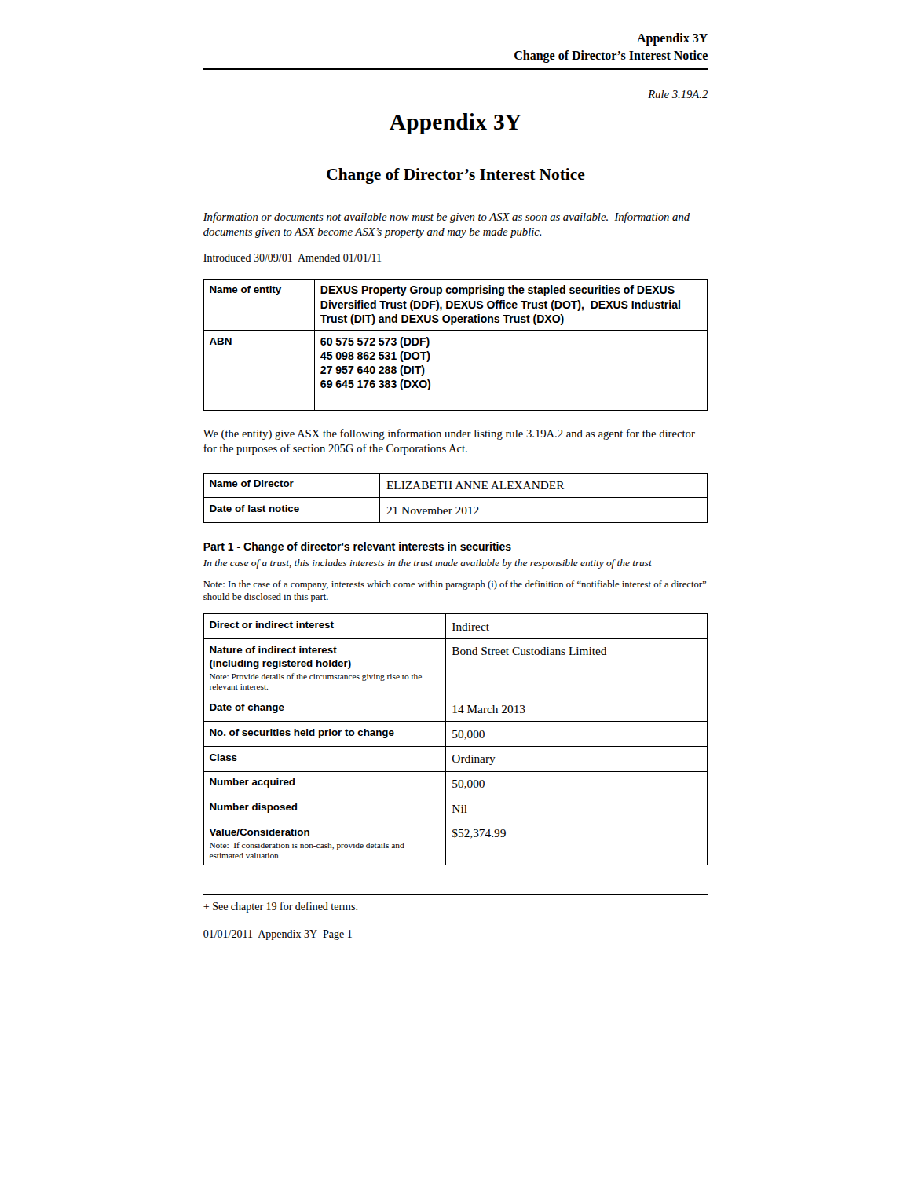Appendix 3Y
Change of Director’s Interest Notice
Rule 3.19A.2
Appendix 3Y
Change of Director’s Interest Notice
Information or documents not available now must be given to ASX as soon as available. Information and documents given to ASX become ASX’s property and may be made public.
Introduced 30/09/01 Amended 01/01/11
| Name of entity | DEXUS Property Group comprising the stapled securities of DEXUS Diversified Trust (DDF), DEXUS Office Trust (DOT), DEXUS Industrial Trust (DIT) and DEXUS Operations Trust (DXO) |
| ABN | 60 575 572 573 (DDF) 45 098 862 531 (DOT) 27 957 640 288 (DIT) 69 645 176 383 (DXO) |
We (the entity) give ASX the following information under listing rule 3.19A.2 and as agent for the director for the purposes of section 205G of the Corporations Act.
| Name of Director | ELIZABETH ANNE ALEXANDER |
| Date of last notice | 21 November 2012 |
Part 1 - Change of director's relevant interests in securities
In the case of a trust, this includes interests in the trust made available by the responsible entity of the trust
Note: In the case of a company, interests which come within paragraph (i) of the definition of “notifiable interest of a director” should be disclosed in this part.
| Direct or indirect interest | Indirect |
| Nature of indirect interest (including registered holder) Note: Provide details of the circumstances giving rise to the relevant interest. | Bond Street Custodians Limited |
| Date of change | 14 March 2013 |
| No. of securities held prior to change | 50,000 |
| Class | Ordinary |
| Number acquired | 50,000 |
| Number disposed | Nil |
| Value/Consideration Note: If consideration is non-cash, provide details and estimated valuation | $52,374.99 |
+ See chapter 19 for defined terms.
01/01/2011 Appendix 3Y Page 1